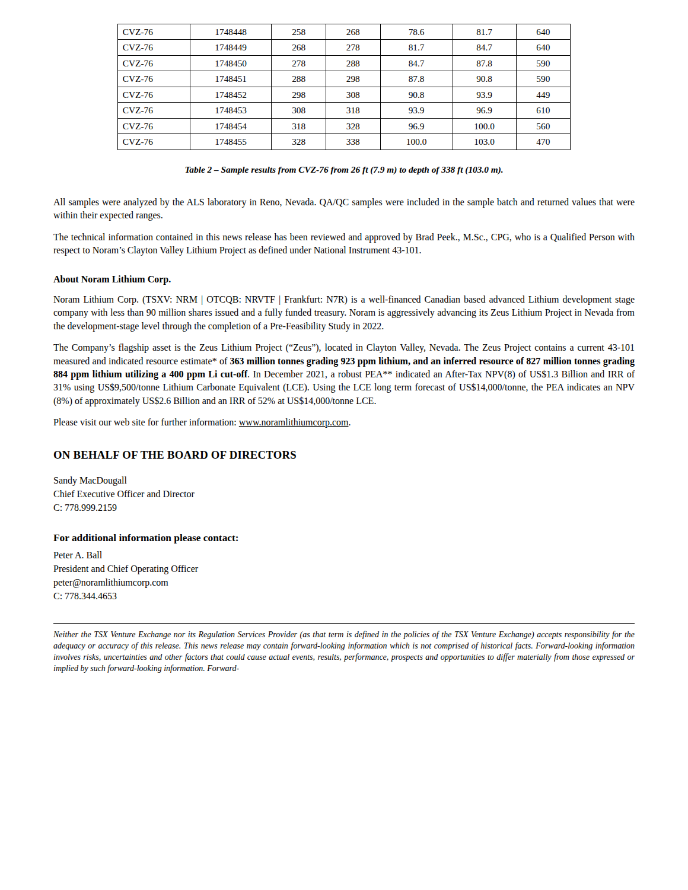| CVZ-76 | 1748448 | 258 | 268 | 78.6 | 81.7 | 640 |
| CVZ-76 | 1748449 | 268 | 278 | 81.7 | 84.7 | 640 |
| CVZ-76 | 1748450 | 278 | 288 | 84.7 | 87.8 | 590 |
| CVZ-76 | 1748451 | 288 | 298 | 87.8 | 90.8 | 590 |
| CVZ-76 | 1748452 | 298 | 308 | 90.8 | 93.9 | 449 |
| CVZ-76 | 1748453 | 308 | 318 | 93.9 | 96.9 | 610 |
| CVZ-76 | 1748454 | 318 | 328 | 96.9 | 100.0 | 560 |
| CVZ-76 | 1748455 | 328 | 338 | 100.0 | 103.0 | 470 |
Table 2 – Sample results from CVZ-76 from 26 ft (7.9 m) to depth of 338 ft (103.0 m).
All samples were analyzed by the ALS laboratory in Reno, Nevada. QA/QC samples were included in the sample batch and returned values that were within their expected ranges.
The technical information contained in this news release has been reviewed and approved by Brad Peek., M.Sc., CPG, who is a Qualified Person with respect to Noram’s Clayton Valley Lithium Project as defined under National Instrument 43-101.
About Noram Lithium Corp.
Noram Lithium Corp. (TSXV: NRM | OTCQB: NRVTF | Frankfurt: N7R) is a well-financed Canadian based advanced Lithium development stage company with less than 90 million shares issued and a fully funded treasury. Noram is aggressively advancing its Zeus Lithium Project in Nevada from the development-stage level through the completion of a Pre-Feasibility Study in 2022.
The Company’s flagship asset is the Zeus Lithium Project (“Zeus”), located in Clayton Valley, Nevada. The Zeus Project contains a current 43-101 measured and indicated resource estimate* of 363 million tonnes grading 923 ppm lithium, and an inferred resource of 827 million tonnes grading 884 ppm lithium utilizing a 400 ppm Li cut-off. In December 2021, a robust PEA** indicated an After-Tax NPV(8) of US$1.3 Billion and IRR of 31% using US$9,500/tonne Lithium Carbonate Equivalent (LCE). Using the LCE long term forecast of US$14,000/tonne, the PEA indicates an NPV (8%) of approximately US$2.6 Billion and an IRR of 52% at US$14,000/tonne LCE.
Please visit our web site for further information: www.noramlithiumcorp.com.
ON BEHALF OF THE BOARD OF DIRECTORS
Sandy MacDougall
Chief Executive Officer and Director
C: 778.999.2159
For additional information please contact:
Peter A. Ball
President and Chief Operating Officer
peter@noramlithiumcorp.com
C: 778.344.4653
Neither the TSX Venture Exchange nor its Regulation Services Provider (as that term is defined in the policies of the TSX Venture Exchange) accepts responsibility for the adequacy or accuracy of this release. This news release may contain forward-looking information which is not comprised of historical facts. Forward-looking information involves risks, uncertainties and other factors that could cause actual events, results, performance, prospects and opportunities to differ materially from those expressed or implied by such forward-looking information. Forward-